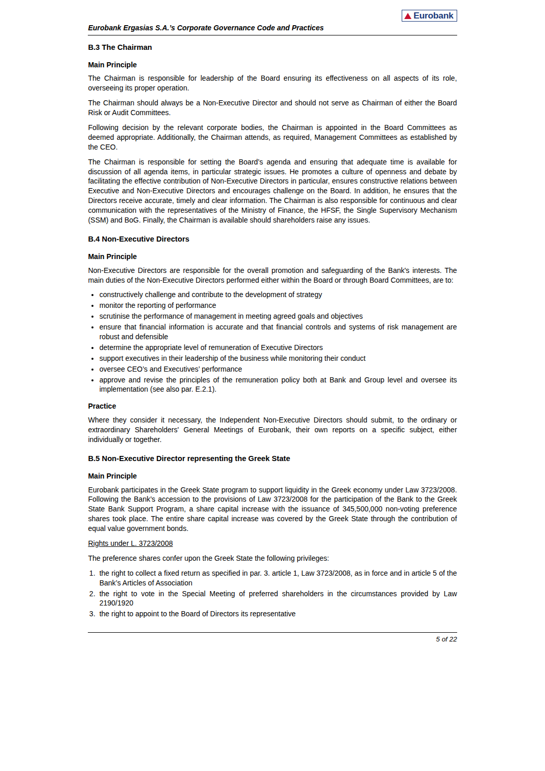Eurobank Ergasias S.A.’s Corporate Governance Code and Practices
Eurobank
B.3 The Chairman
Main Principle
The Chairman is responsible for leadership of the Board ensuring its effectiveness on all aspects of its role, overseeing its proper operation.
The Chairman should always be a Non-Executive Director and should not serve as Chairman of either the Board Risk or Audit Committees.
Following decision by the relevant corporate bodies, the Chairman is appointed in the Board Committees as deemed appropriate. Additionally, the Chairman attends, as required, Management Committees as established by the CEO.
The Chairman is responsible for setting the Board’s agenda and ensuring that adequate time is available for discussion of all agenda items, in particular strategic issues. He promotes a culture of openness and debate by facilitating the effective contribution of Non-Executive Directors in particular, ensures constructive relations between Executive and Non-Executive Directors and encourages challenge on the Board. In addition, he ensures that the Directors receive accurate, timely and clear information. The Chairman is also responsible for continuous and clear communication with the representatives of the Ministry of Finance, the HFSF, the Single Supervisory Mechanism (SSM) and BoG. Finally, the Chairman is available should shareholders raise any issues.
B.4 Non-Executive Directors
Main Principle
Non-Executive Directors are responsible for the overall promotion and safeguarding of the Bank's interests. The main duties of the Non-Executive Directors performed either within the Board or through Board Committees, are to:
constructively challenge and contribute to the development of strategy
monitor the reporting of performance
scrutinise the performance of management in meeting agreed goals and objectives
ensure that financial information is accurate and that financial controls and systems of risk management are robust and defensible
determine the appropriate level of remuneration of Executive Directors
support executives in their leadership of the business while monitoring their conduct
oversee CEO’s and Executives’ performance
approve and revise the principles of the remuneration policy both at Bank and Group level and oversee its implementation (see also par. E.2.1).
Practice
Where they consider it necessary, the Independent Non-Executive Directors should submit, to the ordinary or extraordinary Shareholders' General Meetings of Eurobank, their own reports on a specific subject, either individually or together.
B.5 Non-Executive Director representing the Greek State
Main Principle
Eurobank participates in the Greek State program to support liquidity in the Greek economy under Law 3723/2008. Following the Bank’s accession to the provisions of Law 3723/2008 for the participation of the Bank to the Greek State Bank Support Program, a share capital increase with the issuance of 345,500,000 non-voting preference shares took place. The entire share capital increase was covered by the Greek State through the contribution of equal value government bonds.
Rights under L. 3723/2008
The preference shares confer upon the Greek State the following privileges:
the right to collect a fixed return as specified in par. 3. article 1, Law 3723/2008, as in force and in article 5 of the Bank’s Articles of Association
the right to vote in the Special Meeting of preferred shareholders in the circumstances provided by Law 2190/1920
the right to appoint to the Board of Directors its representative
5 of 22